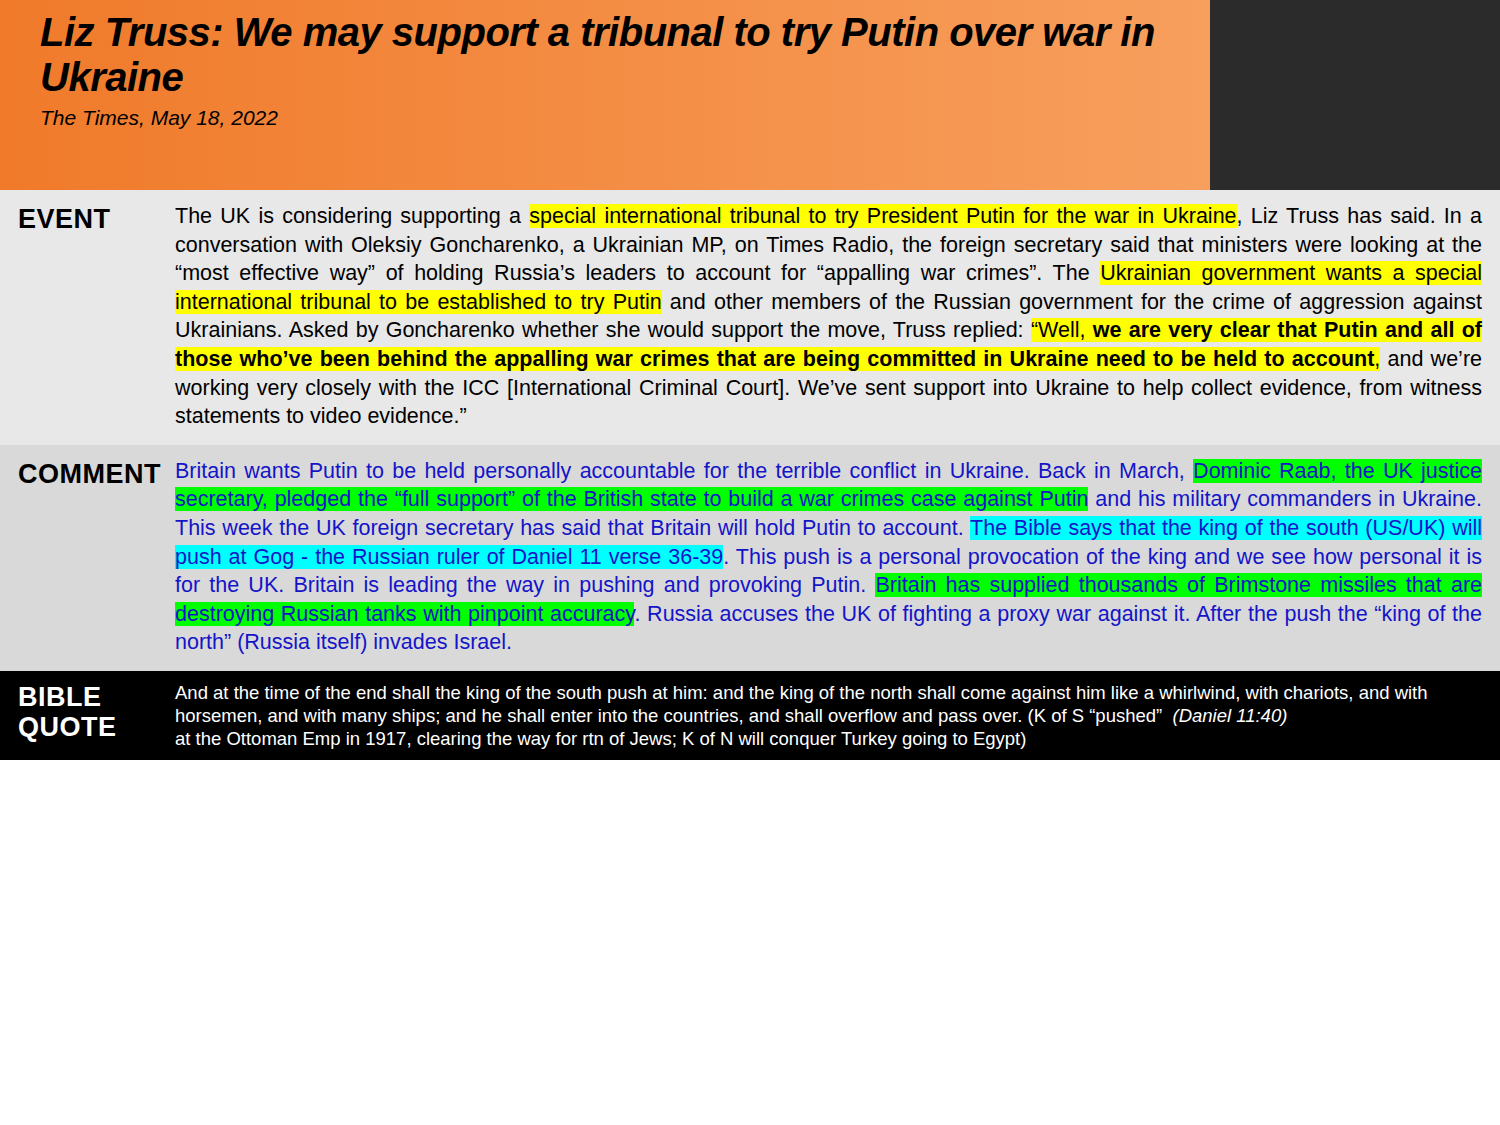Liz Truss: We may support a tribunal to try Putin over war in Ukraine
The Times, May 18, 2022
EVENT
The UK is considering supporting a special international tribunal to try President Putin for the war in Ukraine, Liz Truss has said. In a conversation with Oleksiy Goncharenko, a Ukrainian MP, on Times Radio, the foreign secretary said that ministers were looking at the “most effective way” of holding Russia’s leaders to account for “appalling war crimes”. The Ukrainian government wants a special international tribunal to be established to try Putin and other members of the Russian government for the crime of aggression against Ukrainians. Asked by Goncharenko whether she would support the move, Truss replied: “Well, we are very clear that Putin and all of those who’ve been behind the appalling war crimes that are being committed in Ukraine need to be held to account, and we’re working very closely with the ICC [International Criminal Court]. We’ve sent support into Ukraine to help collect evidence, from witness statements to video evidence.”
COMMENT
Britain wants Putin to be held personally accountable for the terrible conflict in Ukraine. Back in March, Dominic Raab, the UK justice secretary, pledged the “full support” of the British state to build a war crimes case against Putin and his military commanders in Ukraine. This week the UK foreign secretary has said that Britain will hold Putin to account. The Bible says that the king of the south (US/UK) will push at Gog - the Russian ruler of Daniel 11 verse 36-39. This push is a personal provocation of the king and we see how personal it is for the UK. Britain is leading the way in pushing and provoking Putin. Britain has supplied thousands of Brimstone missiles that are destroying Russian tanks with pinpoint accuracy. Russia accuses the UK of fighting a proxy war against it. After the push the “king of the north” (Russia itself) invades Israel.
BIBLE
QUOTE
And at the time of the end shall the king of the south push at him: and the king of the north shall come against him like a whirlwind, with chariots, and with horsemen, and with many ships; and he shall enter into the countries, and shall overflow and pass over. (K of S “pushed” (Daniel 11:40)
at the Ottoman Emp in 1917, clearing the way for rtn of Jews; K of N will conquer Turkey going to Egypt)